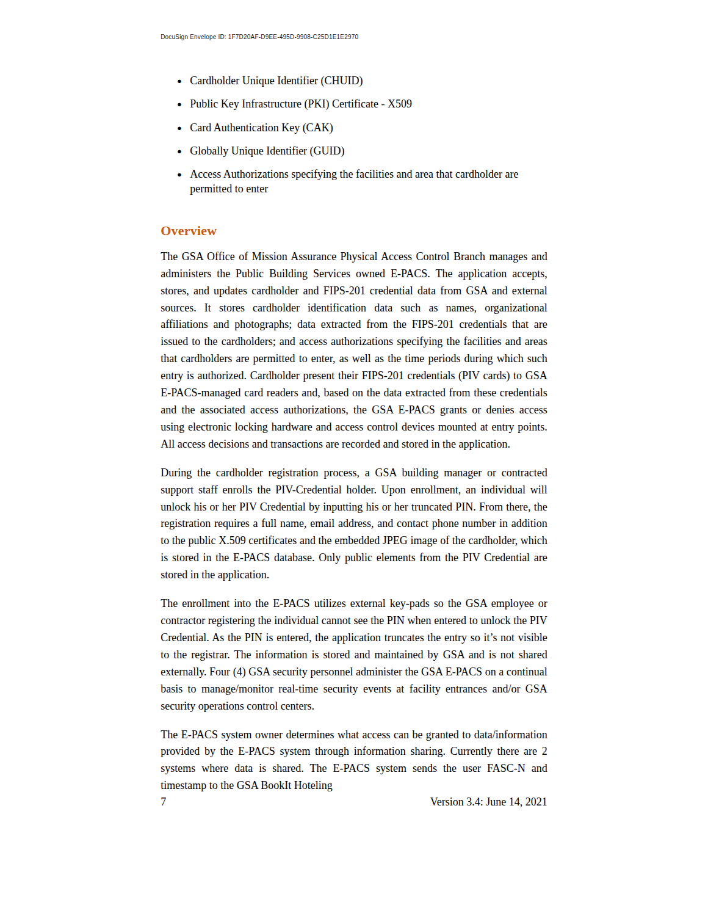DocuSign Envelope ID: 1F7D20AF-D9EE-495D-9908-C25D1E1E2970
Cardholder Unique Identifier (CHUID)
Public Key Infrastructure (PKI) Certificate - X509
Card Authentication Key (CAK)
Globally Unique Identifier (GUID)
Access Authorizations specifying the facilities and area that cardholder are permitted to enter
Overview
The GSA Office of Mission Assurance Physical Access Control Branch manages and administers the Public Building Services owned E-PACS. The application accepts, stores, and updates cardholder and FIPS-201 credential data from GSA and external sources. It stores cardholder identification data such as names, organizational affiliations and photographs; data extracted from the FIPS-201 credentials that are issued to the cardholders; and access authorizations specifying the facilities and areas that cardholders are permitted to enter, as well as the time periods during which such entry is authorized. Cardholder present their FIPS-201 credentials (PIV cards) to GSA E-PACS-managed card readers and, based on the data extracted from these credentials and the associated access authorizations, the GSA E-PACS grants or denies access using electronic locking hardware and access control devices mounted at entry points. All access decisions and transactions are recorded and stored in the application.
During the cardholder registration process, a GSA building manager or contracted support staff enrolls the PIV-Credential holder. Upon enrollment, an individual will unlock his or her PIV Credential by inputting his or her truncated PIN. From there, the registration requires a full name, email address, and contact phone number in addition to the public X.509 certificates and the embedded JPEG image of the cardholder, which is stored in the E-PACS database. Only public elements from the PIV Credential are stored in the application.
The enrollment into the E-PACS utilizes external key-pads so the GSA employee or contractor registering the individual cannot see the PIN when entered to unlock the PIV Credential. As the PIN is entered, the application truncates the entry so it’s not visible to the registrar. The information is stored and maintained by GSA and is not shared externally. Four (4) GSA security personnel administer the GSA E-PACS on a continual basis to manage/monitor real-time security events at facility entrances and/or GSA security operations control centers.
The E-PACS system owner determines what access can be granted to data/information provided by the E-PACS system through information sharing. Currently there are 2 systems where data is shared. The E-PACS system sends the user FASC-N and timestamp to the GSA BookIt Hoteling
7 Version 3.4: June 14, 2021